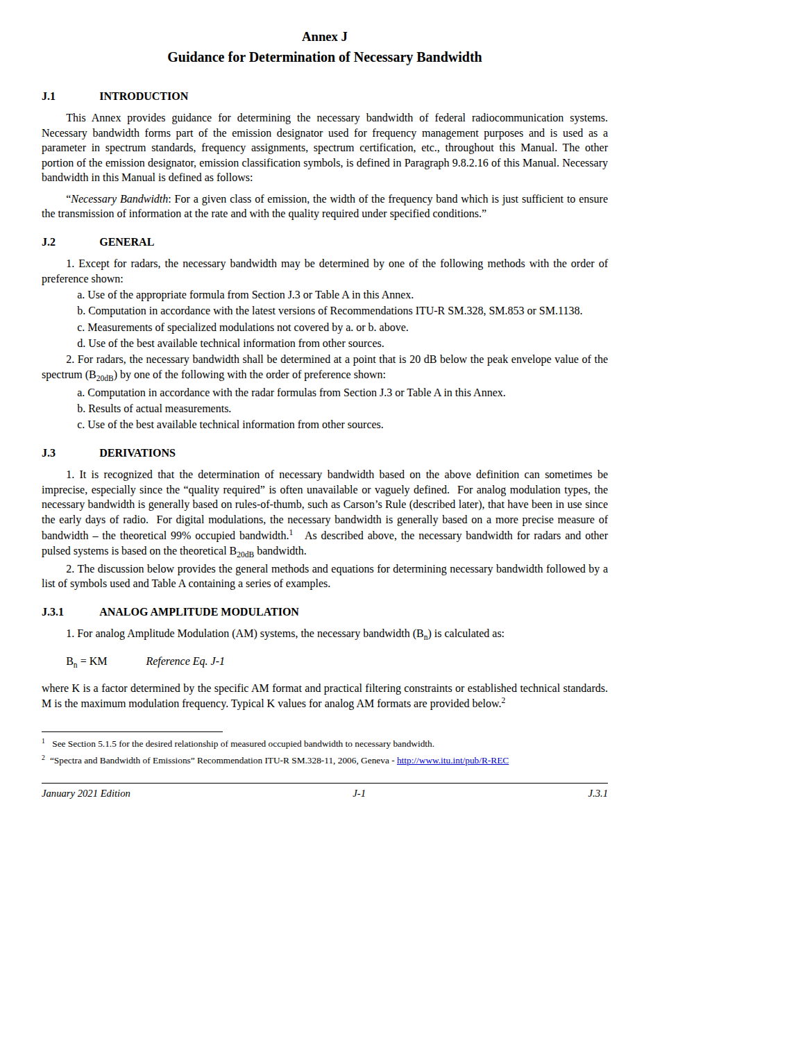Annex J
Guidance for Determination of Necessary Bandwidth
J.1 INTRODUCTION
This Annex provides guidance for determining the necessary bandwidth of federal radiocommunication systems. Necessary bandwidth forms part of the emission designator used for frequency management purposes and is used as a parameter in spectrum standards, frequency assignments, spectrum certification, etc., throughout this Manual. The other portion of the emission designator, emission classification symbols, is defined in Paragraph 9.8.2.16 of this Manual. Necessary bandwidth in this Manual is defined as follows:
“Necessary Bandwidth: For a given class of emission, the width of the frequency band which is just sufficient to ensure the transmission of information at the rate and with the quality required under specified conditions.”
J.2 GENERAL
1. Except for radars, the necessary bandwidth may be determined by one of the following methods with the order of preference shown:
a. Use of the appropriate formula from Section J.3 or Table A in this Annex.
b. Computation in accordance with the latest versions of Recommendations ITU-R SM.328, SM.853 or SM.1138.
c. Measurements of specialized modulations not covered by a. or b. above.
d. Use of the best available technical information from other sources.
2. For radars, the necessary bandwidth shall be determined at a point that is 20 dB below the peak envelope value of the spectrum (B20dB) by one of the following with the order of preference shown:
a. Computation in accordance with the radar formulas from Section J.3 or Table A in this Annex.
b. Results of actual measurements.
c. Use of the best available technical information from other sources.
J.3 DERIVATIONS
1. It is recognized that the determination of necessary bandwidth based on the above definition can sometimes be imprecise, especially since the “quality required” is often unavailable or vaguely defined. For analog modulation types, the necessary bandwidth is generally based on rules-of-thumb, such as Carson’s Rule (described later), that have been in use since the early days of radio. For digital modulations, the necessary bandwidth is generally based on a more precise measure of bandwidth – the theoretical 99% occupied bandwidth.1 As described above, the necessary bandwidth for radars and other pulsed systems is based on the theoretical B20dB bandwidth.
2. The discussion below provides the general methods and equations for determining necessary bandwidth followed by a list of symbols used and Table A containing a series of examples.
J.3.1 ANALOG AMPLITUDE MODULATION
1. For analog Amplitude Modulation (AM) systems, the necessary bandwidth (Bn) is calculated as:
Bn = KMReference Eq. J-1
where K is a factor determined by the specific AM format and practical filtering constraints or established technical standards. M is the maximum modulation frequency. Typical K values for analog AM formats are provided below.2
1 See Section 5.1.5 for the desired relationship of measured occupied bandwidth to necessary bandwidth.
2 “Spectra and Bandwidth of Emissions” Recommendation ITU-R SM.328-11, 2006, Geneva - http://www.itu.int/pub/R-REC
January 2021 Edition J-1 J.3.1